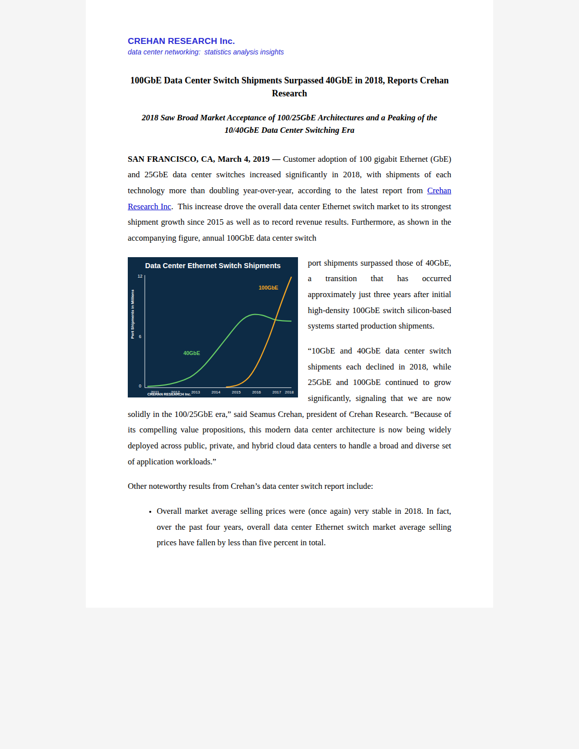CREHAN RESEARCH Inc.
data center networking: statistics analysis insights
100GbE Data Center Switch Shipments Surpassed 40GbE in 2018, Reports Crehan Research
2018 Saw Broad Market Acceptance of 100/25GbE Architectures and a Peaking of the 10/40GbE Data Center Switching Era
SAN FRANCISCO, CA, March 4, 2019 — Customer adoption of 100 gigabit Ethernet (GbE) and 25GbE data center switches increased significantly in 2018, with shipments of each technology more than doubling year-over-year, according to the latest report from Crehan Research Inc. This increase drove the overall data center Ethernet switch market to its strongest shipment growth since 2015 as well as to record revenue results. Furthermore, as shown in the accompanying figure, annual 100GbE data center switch
port shipments surpassed those of 40GbE, a transition that has occurred approximately just three years after initial high-density 100GbE switch silicon-based systems started production shipments.
“10GbE and 40GbE data center switch shipments each declined in 2018, while 25GbE and 100GbE continued to grow significantly, signaling that we are now solidly in the 100/25GbE era,” said Seamus Crehan, president of Crehan Research. “Because of its compelling value propositions, this modern data center architecture is now being widely deployed across public, private, and hybrid cloud data centers to handle a broad and diverse set of application workloads.”
Other noteworthy results from Crehan’s data center switch report include:
Overall market average selling prices were (once again) very stable in 2018. In fact, over the past four years, overall data center Ethernet switch market average selling prices have fallen by less than five percent in total.